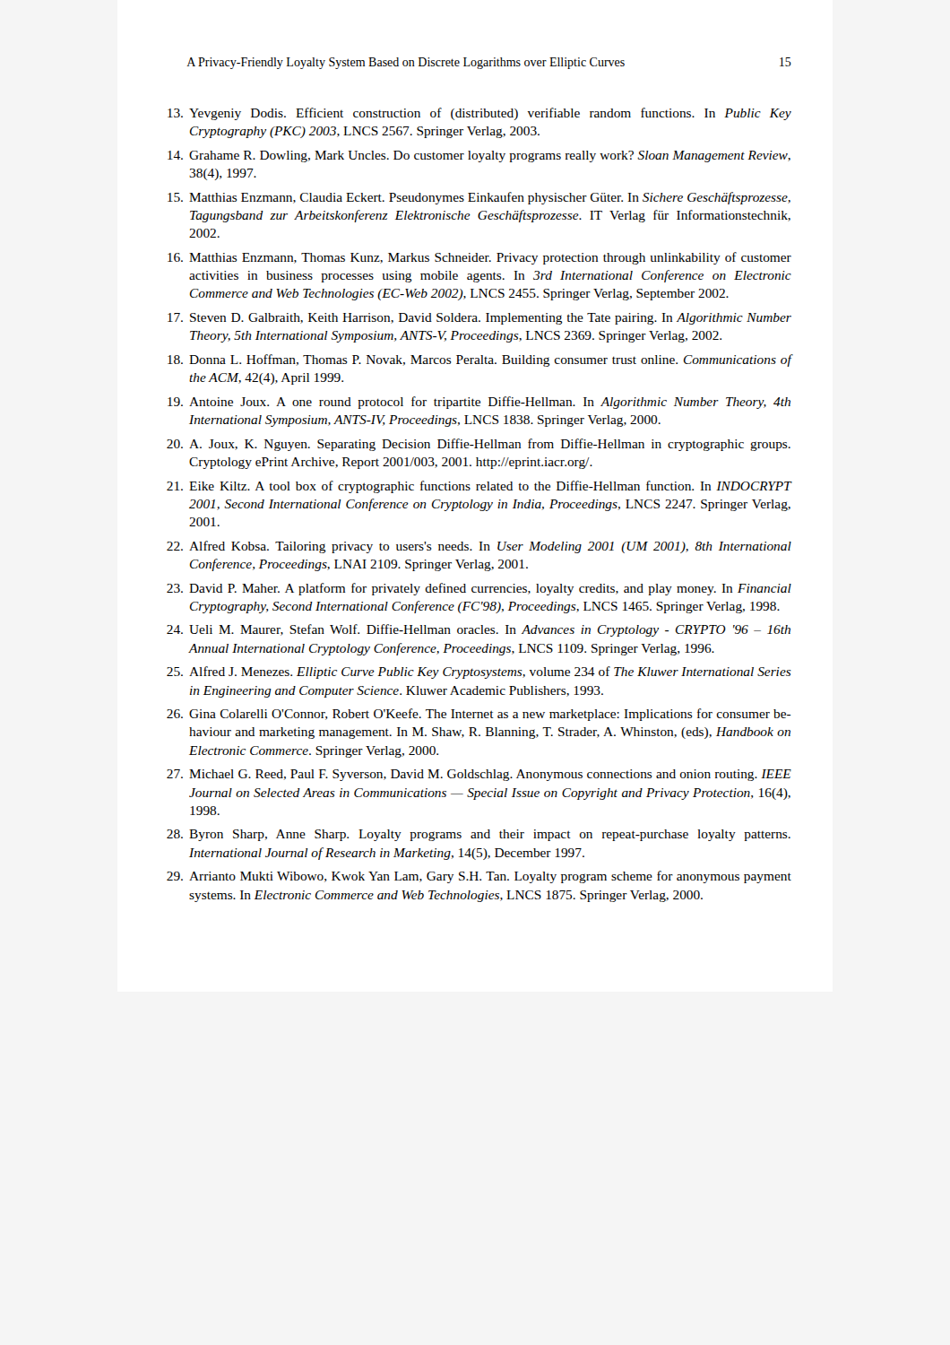A Privacy-Friendly Loyalty System Based on Discrete Logarithms over Elliptic Curves 15
13. Yevgeniy Dodis. Efficient construction of (distributed) verifiable random functions. In Public Key Cryptography (PKC) 2003, LNCS 2567. Springer Verlag, 2003.
14. Grahame R. Dowling, Mark Uncles. Do customer loyalty programs really work? Sloan Management Review, 38(4), 1997.
15. Matthias Enzmann, Claudia Eckert. Pseudonymes Einkaufen physischer Güter. In Sichere Geschäftsprozesse, Tagungsband zur Arbeitskonferenz Elektronische Geschäftsprozesse. IT Verlag für Informationstechnik, 2002.
16. Matthias Enzmann, Thomas Kunz, Markus Schneider. Privacy protection through unlinkability of customer activities in business processes using mobile agents. In 3rd International Conference on Electronic Commerce and Web Technologies (EC-Web 2002), LNCS 2455. Springer Verlag, September 2002.
17. Steven D. Galbraith, Keith Harrison, David Soldera. Implementing the Tate pairing. In Algorithmic Number Theory, 5th International Symposium, ANTS-V, Proceedings, LNCS 2369. Springer Verlag, 2002.
18. Donna L. Hoffman, Thomas P. Novak, Marcos Peralta. Building consumer trust online. Communications of the ACM, 42(4), April 1999.
19. Antoine Joux. A one round protocol for tripartite Diffie-Hellman. In Algorithmic Number Theory, 4th International Symposium, ANTS-IV, Proceedings, LNCS 1838. Springer Verlag, 2000.
20. A. Joux, K. Nguyen. Separating Decision Diffie-Hellman from Diffie-Hellman in cryptographic groups. Cryptology ePrint Archive, Report 2001/003, 2001. http://eprint.iacr.org/.
21. Eike Kiltz. A tool box of cryptographic functions related to the Diffie-Hellman function. In INDOCRYPT 2001, Second International Conference on Cryptology in India, Proceedings, LNCS 2247. Springer Verlag, 2001.
22. Alfred Kobsa. Tailoring privacy to users's needs. In User Modeling 2001 (UM 2001), 8th International Conference, Proceedings, LNAI 2109. Springer Verlag, 2001.
23. David P. Maher. A platform for privately defined currencies, loyalty credits, and play money. In Financial Cryptography, Second International Conference (FC'98), Proceedings, LNCS 1465. Springer Verlag, 1998.
24. Ueli M. Maurer, Stefan Wolf. Diffie-Hellman oracles. In Advances in Cryptology - CRYPTO '96 – 16th Annual International Cryptology Conference, Proceedings, LNCS 1109. Springer Verlag, 1996.
25. Alfred J. Menezes. Elliptic Curve Public Key Cryptosystems, volume 234 of The Kluwer International Series in Engineering and Computer Science. Kluwer Academic Publishers, 1993.
26. Gina Colarelli O'Connor, Robert O'Keefe. The Internet as a new marketplace: Implications for consumer behaviour and marketing management. In M. Shaw, R. Blanning, T. Strader, A. Whinston, (eds), Handbook on Electronic Commerce. Springer Verlag, 2000.
27. Michael G. Reed, Paul F. Syverson, David M. Goldschlag. Anonymous connections and onion routing. IEEE Journal on Selected Areas in Communications — Special Issue on Copyright and Privacy Protection, 16(4), 1998.
28. Byron Sharp, Anne Sharp. Loyalty programs and their impact on repeat-purchase loyalty patterns. International Journal of Research in Marketing, 14(5), December 1997.
29. Arrianto Mukti Wibowo, Kwok Yan Lam, Gary S.H. Tan. Loyalty program scheme for anonymous payment systems. In Electronic Commerce and Web Technologies, LNCS 1875. Springer Verlag, 2000.